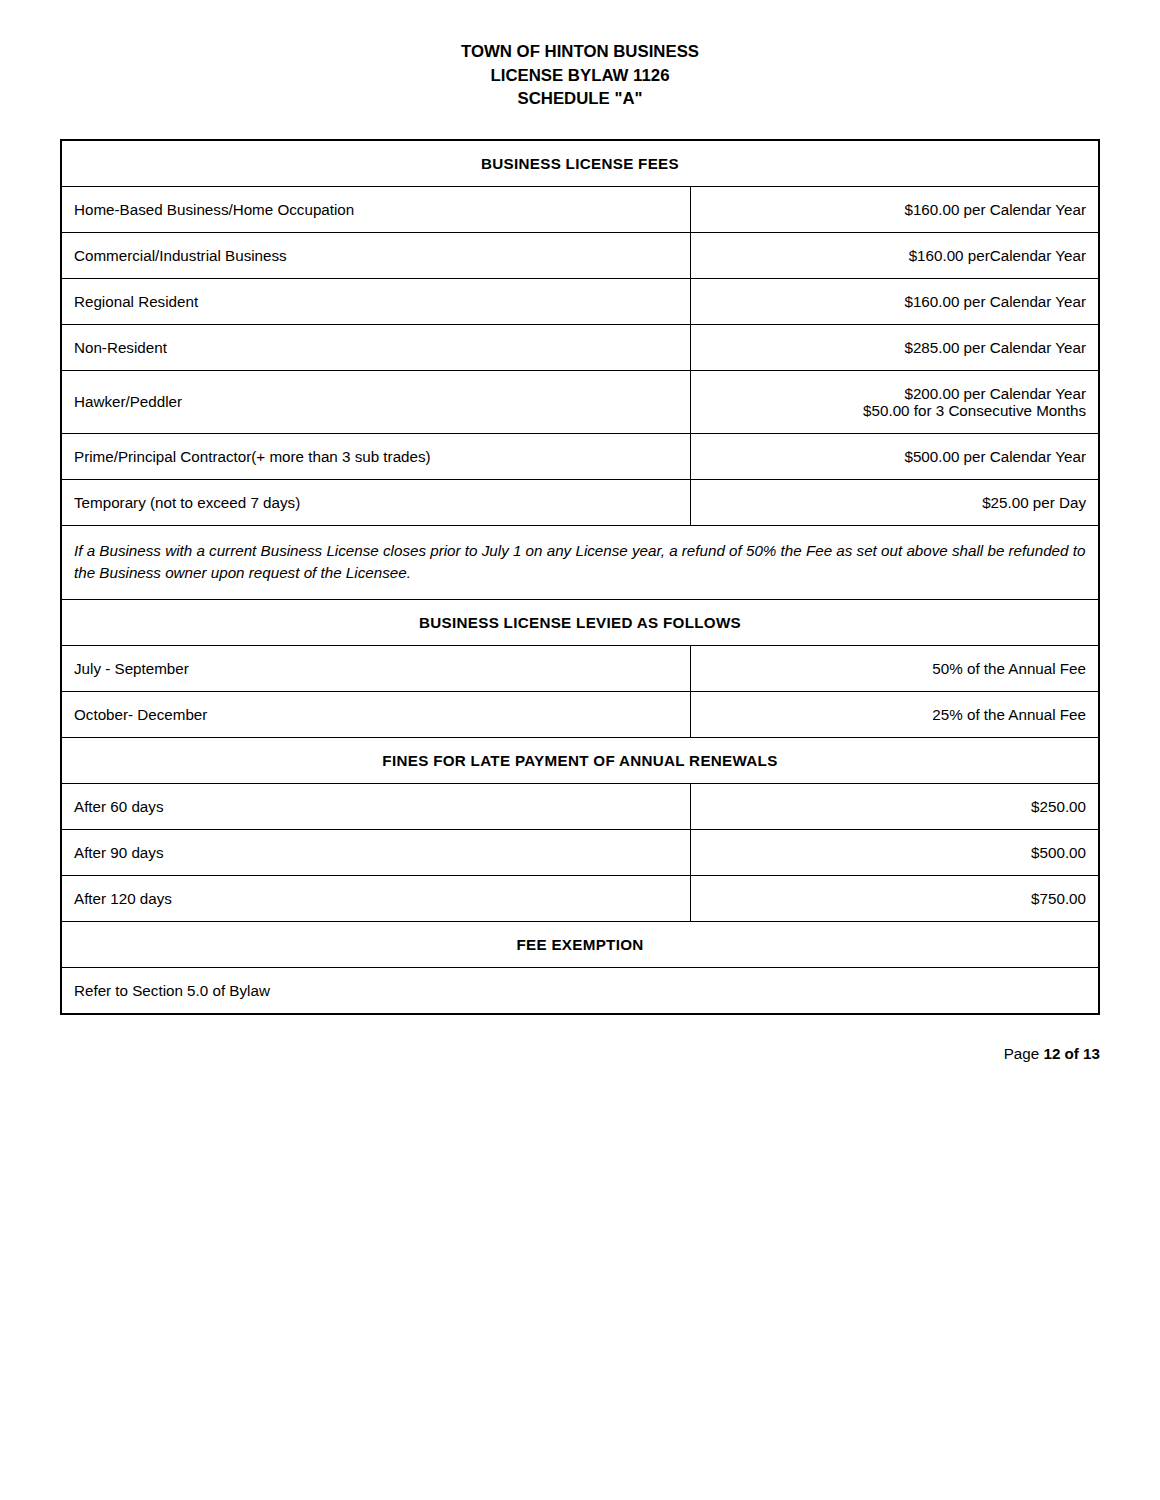TOWN OF HINTON BUSINESS
LICENSE BYLAW 1126
SCHEDULE "A"
| BUSINESS LICENSE FEES |
| Home-Based Business/Home Occupation | $160.00 per Calendar Year |
| Commercial/Industrial Business | $160.00 perCalendar Year |
| Regional Resident | $160.00 per Calendar Year |
| Non-Resident | $285.00 per Calendar Year |
| Hawker/Peddler | $200.00 per Calendar Year $50.00 for 3 Consecutive Months |
| Prime/Principal Contractor(+ more than 3 sub trades) | $500.00 per Calendar Year |
| Temporary (not to exceed 7 days) | $25.00 per Day |
| If a Business with a current Business License closes prior to July 1 on any License year, a refund of 50% the Fee as set out above shall be refunded to the Business owner upon request of the Licensee. |
| BUSINESS LICENSE LEVIED AS FOLLOWS |
| July - September | 50% of the Annual Fee |
| October- December | 25% of the Annual Fee |
| FINES FOR LATE PAYMENT OF ANNUAL RENEWALS |
| After 60 days | $250.00 |
| After 90 days | $500.00 |
| After 120 days | $750.00 |
| FEE EXEMPTION |
| Refer to Section 5.0 of Bylaw |
Page 12 of 13